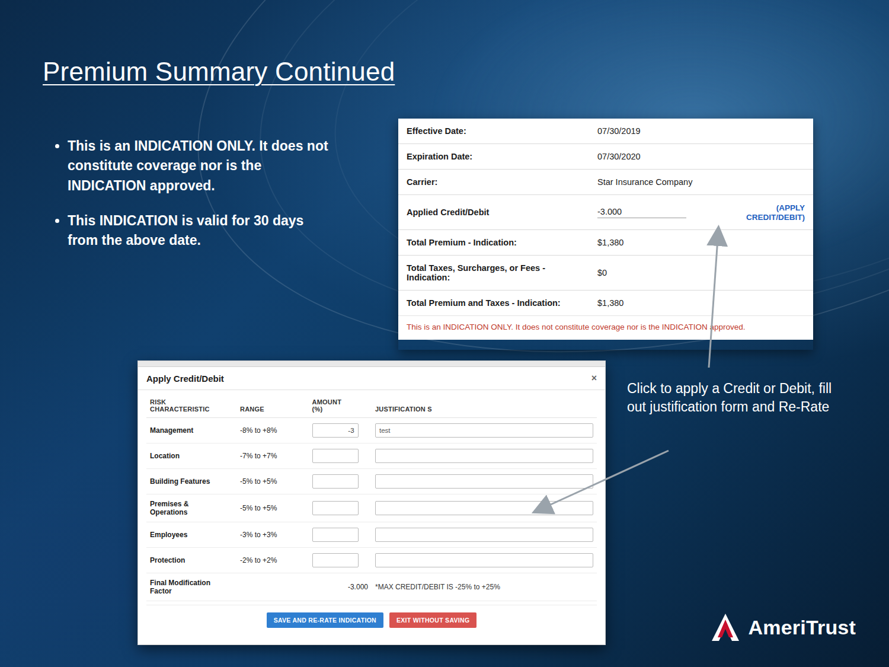Premium Summary Continued
This is an INDICATION ONLY. It does not constitute coverage nor is the INDICATION approved.
This INDICATION is valid for 30 days from the above date.
| Effective Date: | 07/30/2019 | |
| Expiration Date: | 07/30/2020 | |
| Carrier: | Star Insurance Company | |
| Applied Credit/Debit | -3.000 | (APPLY CREDIT/DEBIT) |
| Total Premium - Indication: | $1,380 | |
| Total Taxes, Surcharges, or Fees - Indication: | $0 | |
| Total Premium and Taxes - Indication: | $1,380 | |
This is an INDICATION ONLY. It does not constitute coverage nor is the INDICATION approved.
Apply Credit/Debit ×
| RISK CHARACTERISTIC | RANGE | AMOUNT (%) | JUSTIFICATION S |
| --- | --- | --- | --- |
| Management | -8% to +8% | -3 | test |
| Location | -7% to +7% | | |
| Building Features | -5% to +5% | | |
| Premises & Operations | -5% to +5% | | |
| Employees | -3% to +3% | | |
| Protection | -2% to +2% | | |
| Final Modification Factor | | -3.000 | *MAX CREDIT/DEBIT IS -25% to +25% |
SAVE AND RE-RATE INDICATION EXIT WITHOUT SAVING
Click to apply a Credit or Debit, fill out justification form and Re-Rate
AmeriTrust